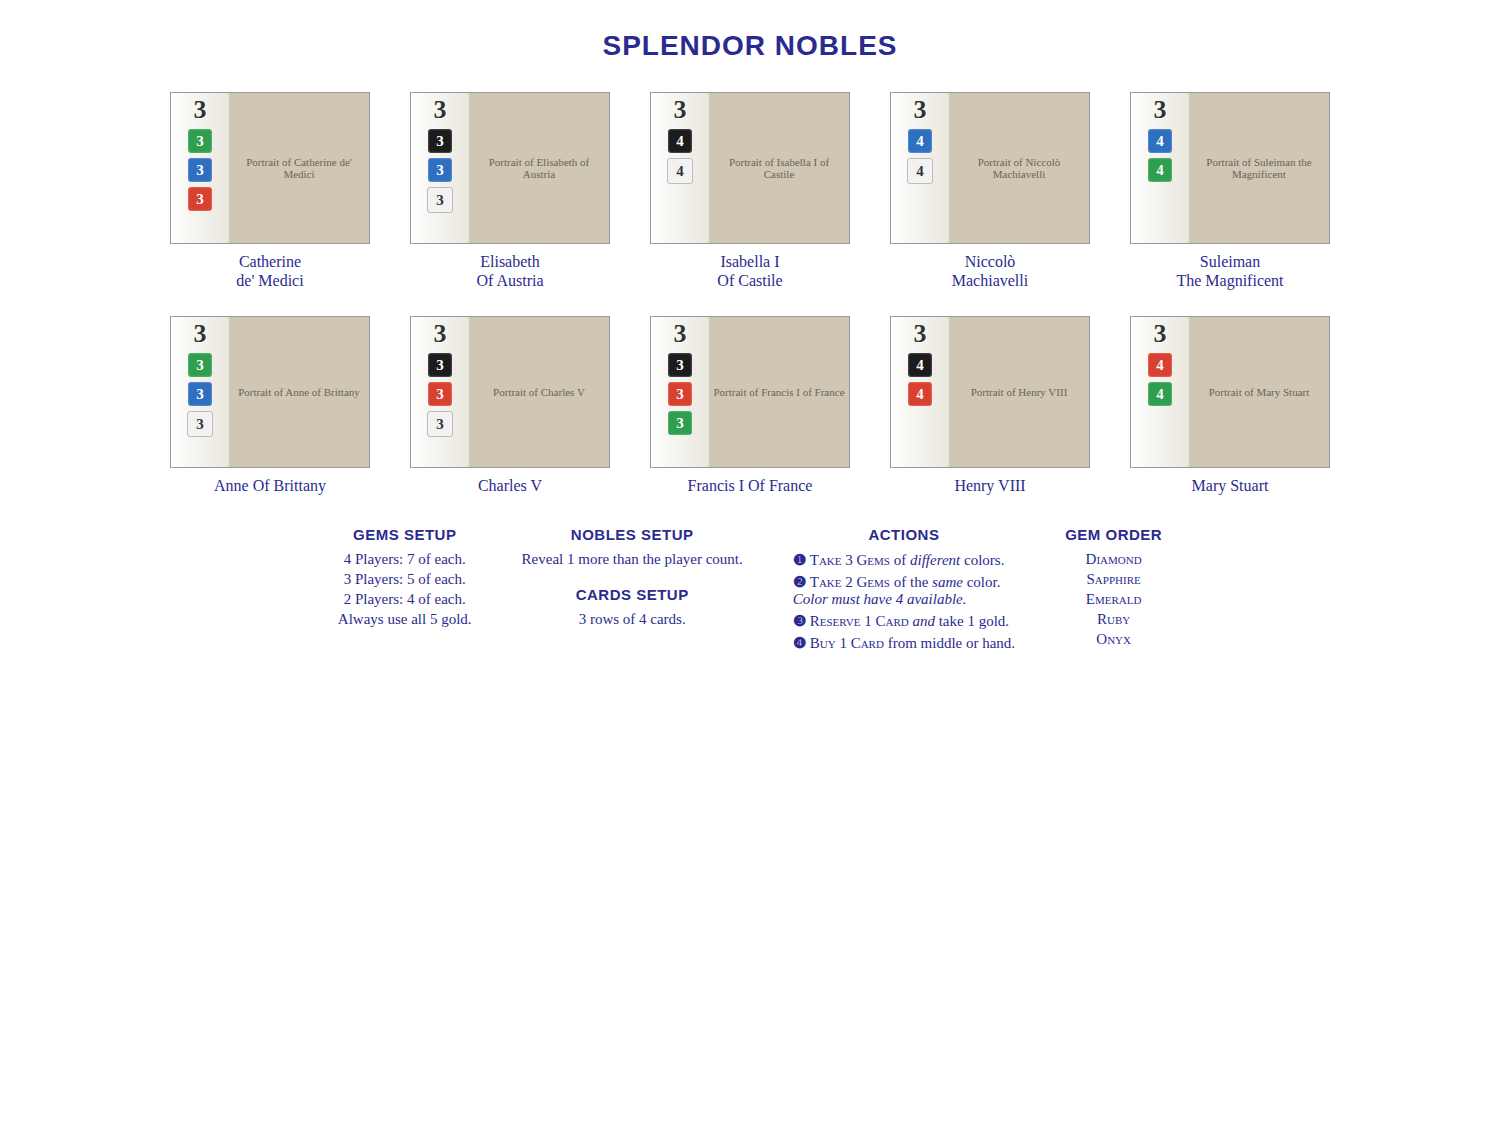SPLENDOR NOBLES
3
3
3
3
Portrait of Catherine de' Medici
Catherine
de' Medici
3
3
3
3
Portrait of Elisabeth of Austria
Elisabeth
Of Austria
3
4
4
Portrait of Isabella I of Castile
Isabella I
Of Castile
3
4
4
Portrait of Niccolò Machiavelli
Niccolò
Machiavelli
3
4
4
Portrait of Suleiman the Magnificent
Suleiman
The Magnificent
3
3
3
3
Portrait of Anne of Brittany
Anne Of Brittany
3
3
3
3
Portrait of Charles V
Charles V
3
3
3
3
Portrait of Francis I of France
Francis I Of France
3
4
4
Portrait of Henry VIII
Henry VIII
3
4
4
Portrait of Mary Stuart
Mary Stuart
Gems Setup
4 Players: 7 of each.
3 Players: 5 of each.
2 Players: 4 of each.
Always use all 5 gold.
Nobles Setup
Reveal 1 more than the player count.
Cards Setup
3 rows of 4 cards.
Actions
❶ Take 3 Gems of different colors.
❷ Take 2 Gems of the same color.
Color must have 4 available.
❸ Reserve 1 Card and take 1 gold.
❹ Buy 1 Card from middle or hand.
Gem Order
Diamond
Sapphire
Emerald
Ruby
Onyx